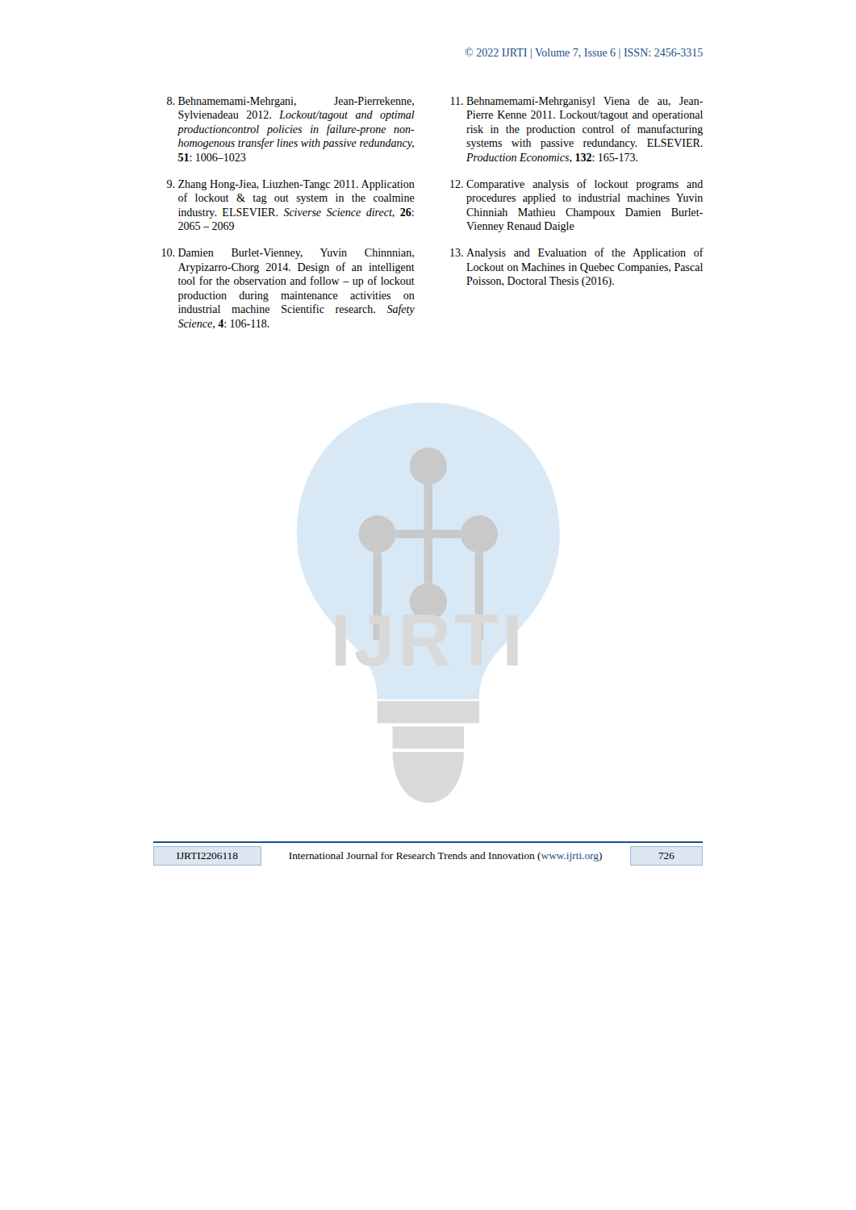© 2022 IJRTI | Volume 7, Issue 6 | ISSN: 2456-3315
Behnamemami-Mehrgani, Jean-Pierrekenne, Sylvienadeau 2012. Lockout/tagout and optimal productioncontrol policies in failure-prone non-homogenous transfer lines with passive redundancy, 51: 1006–1023
Zhang Hong-Jiea, Liuzhen-Tangc 2011. Application of lockout & tag out system in the coalmine industry. ELSEVIER. Sciverse Science direct, 26: 2065 – 2069
Damien Burlet-Vienney, Yuvin Chinnnian, Arypizarro-Chorg 2014. Design of an intelligent tool for the observation and follow – up of lockout production during maintenance activities on industrial machine Scientific research. Safety Science, 4: 106-118.
Behnamemami-Mehrganisyl Viena de au, Jean-Pierre Kenne 2011. Lockout/tagout and operational risk in the production control of manufacturing systems with passive redundancy. ELSEVIER. Production Economics, 132: 165-173.
Comparative analysis of lockout programs and procedures applied to industrial machines Yuvin Chinniah Mathieu Champoux Damien Burlet-Vienney Renaud Daigle
Analysis and Evaluation of the Application of Lockout on Machines in Quebec Companies, Pascal Poisson, Doctoral Thesis (2016).
IJRTI
IJRTI2206118
International Journal for Research Trends and Innovation (www.ijrti.org)
726